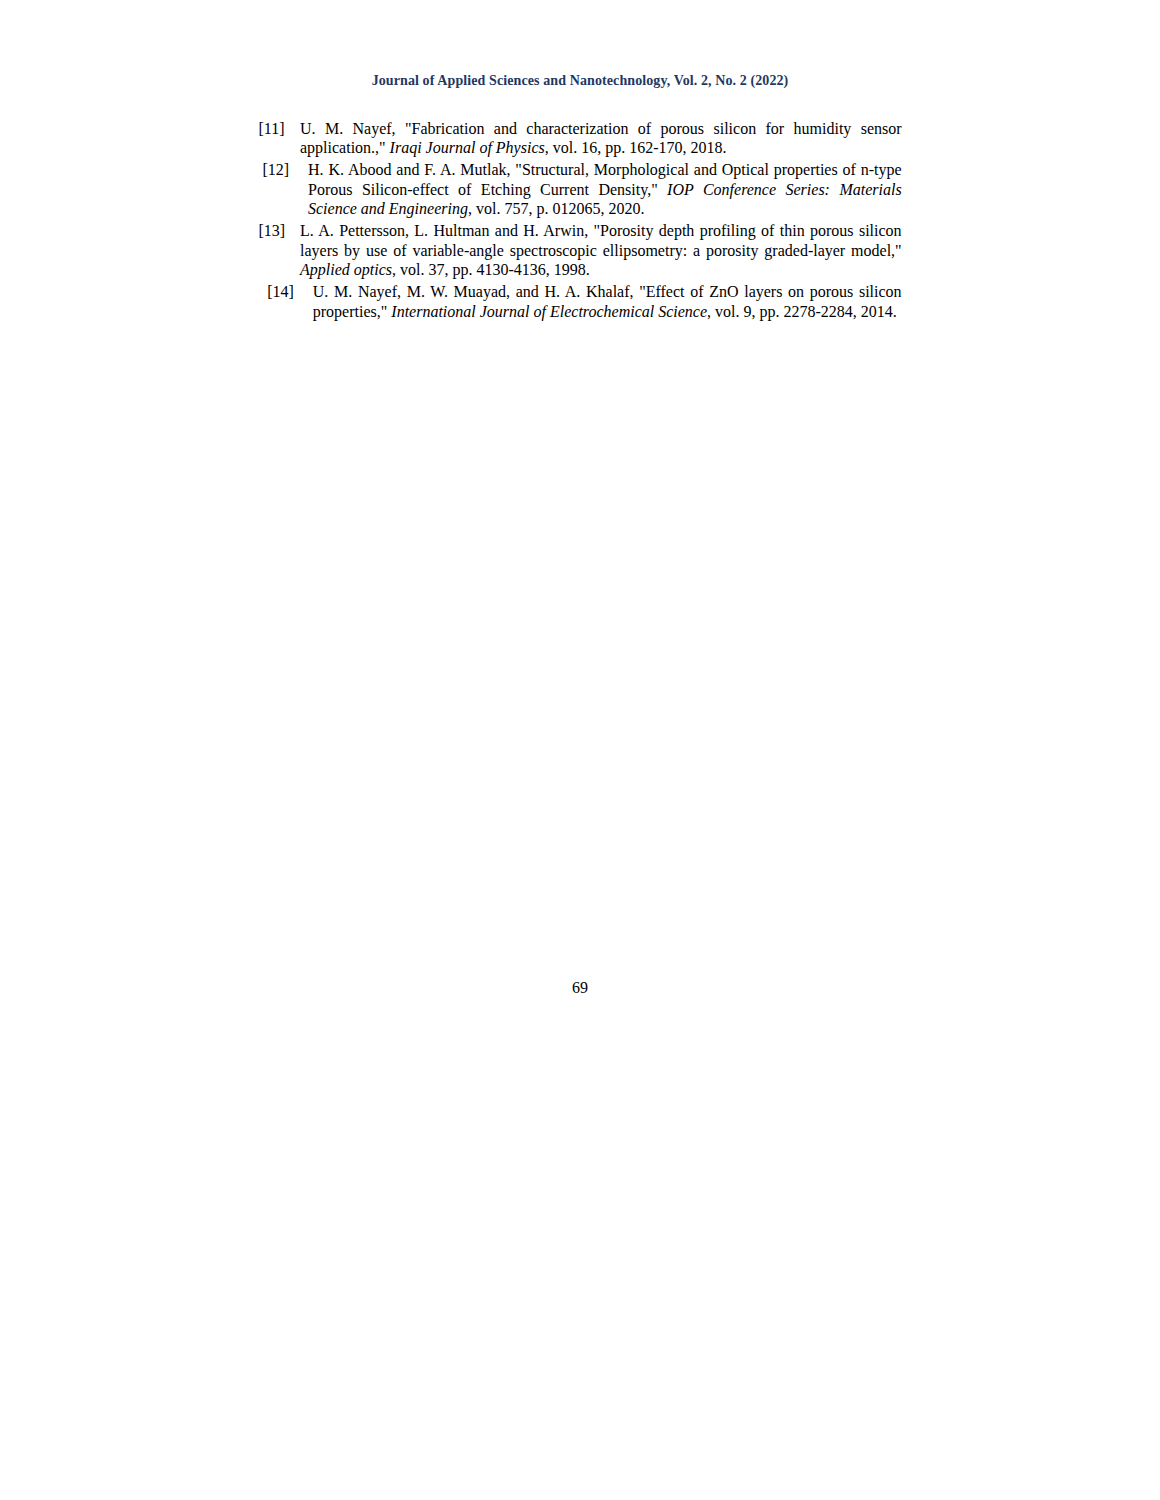Journal of Applied Sciences and Nanotechnology, Vol. 2, No. 2 (2022)
[11] U. M. Nayef, "Fabrication and characterization of porous silicon for humidity sensor application.," Iraqi Journal of Physics, vol. 16, pp. 162-170, 2018.
[12] H. K. Abood and F. A. Mutlak, "Structural, Morphological and Optical properties of n-type Porous Silicon-effect of Etching Current Density," IOP Conference Series: Materials Science and Engineering, vol. 757, p. 012065, 2020.
[13] L. A. Pettersson, L. Hultman and H. Arwin, "Porosity depth profiling of thin porous silicon layers by use of variable-angle spectroscopic ellipsometry: a porosity graded-layer model," Applied optics, vol. 37, pp. 4130-4136, 1998.
[14] U. M. Nayef, M. W. Muayad, and H. A. Khalaf, "Effect of ZnO layers on porous silicon properties," International Journal of Electrochemical Science, vol. 9, pp. 2278-2284, 2014.
69